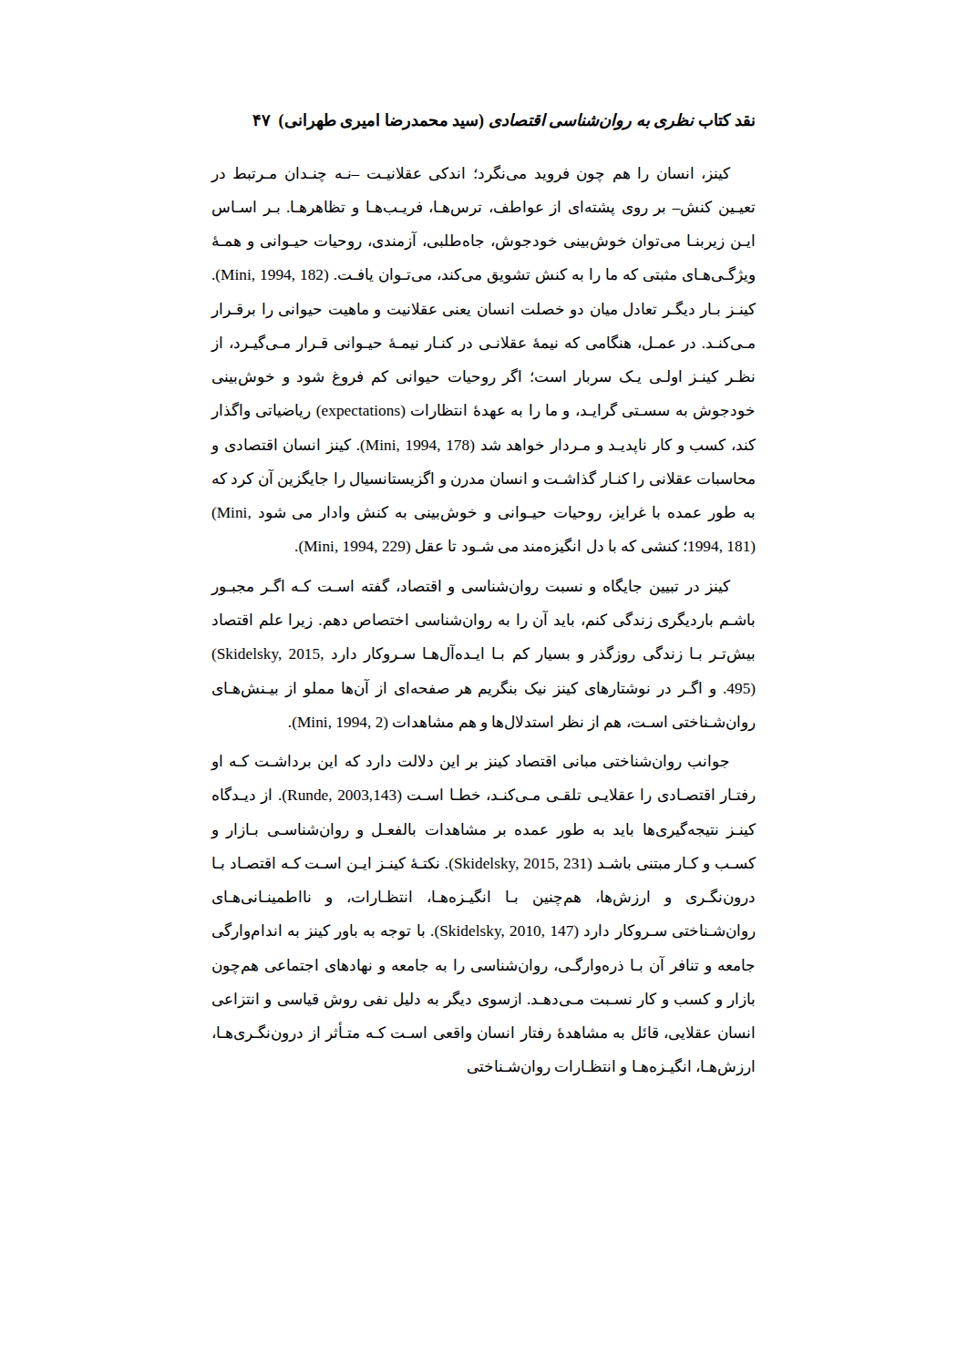نقد کتاب نظری به روان‌شناسی اقتصادی (سید محمدرضا امیری طهرانی) ۴۷
کینز، انسان را هم چون فروید می‌نگرد؛ اندکی عقلانیـت –نـه چنـدان مـرتبط در تعیـین کنش– بر روی پشته‌ای از عواطف، ترس‌هـا، فریـب‌هـا و تظاهرهـا. بـر اسـاس ایـن زیربنـا می‌توان خوش‌بینی خودجوش، جاه‌طلبی، آزمندی، روحیات حیـوانی و همـهٔ ویژگـی‌هـای مثبتی که ما را به کنش تشویق می‌کند، می‌تـوان یافـت. (Mini, 1994, 182). کینـز بـار دیگـر تعادل میان دو خصلت انسان یعنی عقلانیت و ماهیت حیوانی را برقـرار مـی‌کنـد. در عمـل، هنگامی که نیمهٔ عقلانـی در کنـار نیمـهٔ حیـوانی قـرار مـی‌گیـرد، از نظـر کینـز اولـی یـک سربار است؛ اگر روحیات حیوانی کم فروغ شود و خوش‌بینی خودجوش به سسـتی گرایـد، و ما را به عهدهٔ انتظارات (expectations) ریاضیاتی واگذار کند، کسب و کار ناپدیـد و مـردار خواهد شد (Mini, 1994, 178). کینز انسان اقتصادی و محاسبات عقلانی را کنـار گذاشـت و انسان مدرن و اگزیستانسیال را جایگزین آن کرد که به طور عمده با غرایز، روحیات حیـوانی و خوش‌بینی به کنش وادار می شود (Mini, 1994, 181)؛ کنشی که با دل انگیزه‌مند می شـود تا عقل (Mini, 1994, 229).
کینز در تبیین جایگاه و نسبت روان‌شناسی و اقتصاد، گفته اسـت کـه اگـر مجبـور باشـم باردیگری زندگی کنم، باید آن را به روان‌شناسی اختصاص دهم. زیرا علم اقتصاد بیش‌تـر بـا زندگی روزگذر و بسیار کم بـا ایـده‌آل‌هـا سـروکار دارد (Skidelsky, 2015, 495). و اگـر در نوشتارهای کینز نیک بنگریم هر صفحه‌ای از آن‌ها مملو از بیـنش‌هـای روان‌شـناختی اسـت، هم از نظر استدلال‌ها و هم مشاهدات (Mini, 1994, 2).
جوانب روان‌شناختی مبانی اقتصاد کینز بر این دلالت دارد که این برداشـت کـه او رفتـار اقتصـادی را عقلایـی تلقـی مـی‌کنـد، خطـا اسـت (Runde, 2003,143). از دیـدگاه کینـز نتیجه‌گیری‌ها باید به طور عمده بر مشاهدات بالفعـل و روان‌شناسـی بـازار و کسـب و کـار مبتنی باشـد (Skidelsky, 2015, 231). نکتـهٔ کینـز ایـن اسـت کـه اقتصـاد بـا درون‌نگـری و ارزش‌ها، هم‌چنین بـا انگیـزه‌هـا، انتظـارات، و نااطمینـانی‌هـای روان‌شـناختی سـروکار دارد (Skidelsky, 2010, 147). با توجه به باور کینز به اندام‌وارگی جامعه و تنافر آن بـا ذره‌وارگـی، روان‌شناسی را به جامعه و نهادهای اجتماعی هم‌چون بازار و کسب و کار نسـبت مـی‌دهـد. ازسوی دیگر به دلیل نفی روش قیاسی و انتزاعی انسان عقلایی، قائل به مشاهدهٔ رفتار انسان واقعی اسـت کـه متـأثر از درون‌نگـری‌هـا، ارزش‌هـا، انگیـزه‌هـا و انتظـارات روان‌شـناختی